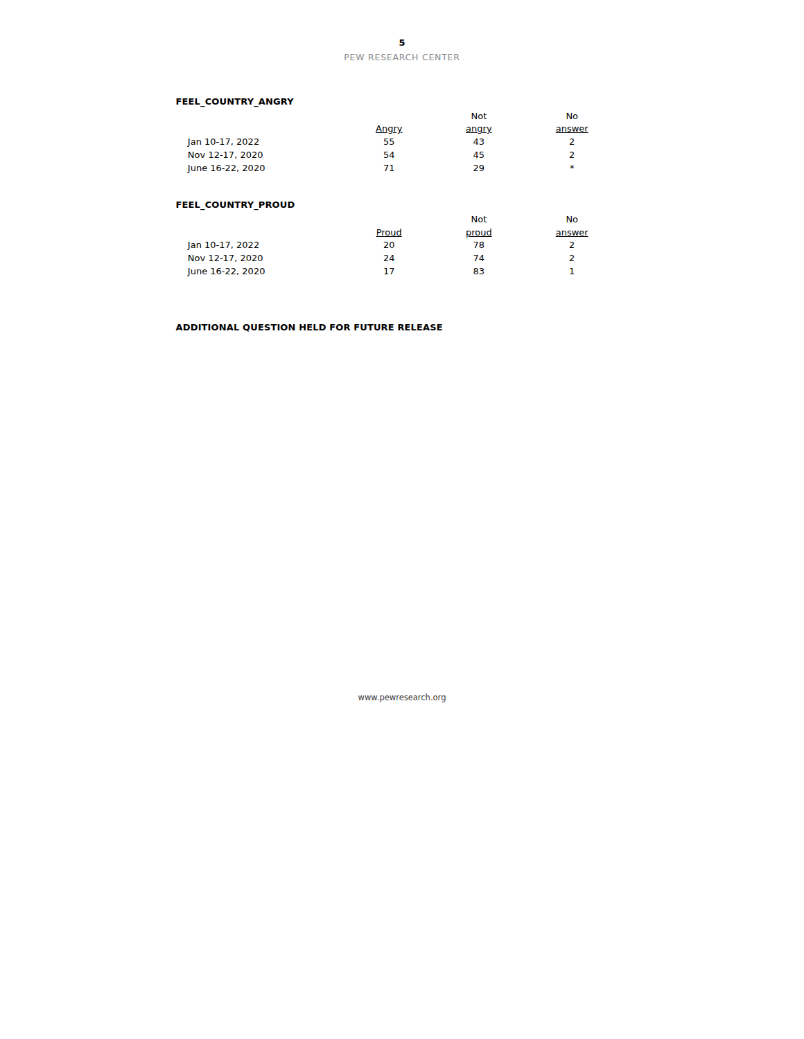5
PEW RESEARCH CENTER
FEEL_COUNTRY_ANGRY
| | | Not | No |
| | Angry | angry | answer |
| Jan 10-17, 2022 | 55 | 43 | 2 |
| Nov 12-17, 2020 | 54 | 45 | 2 |
| June 16-22, 2020 | 71 | 29 | * |
FEEL_COUNTRY_PROUD
| | | Not | No |
| | Proud | proud | answer |
| Jan 10-17, 2022 | 20 | 78 | 2 |
| Nov 12-17, 2020 | 24 | 74 | 2 |
| June 16-22, 2020 | 17 | 83 | 1 |
ADDITIONAL QUESTION HELD FOR FUTURE RELEASE
www.pewresearch.org